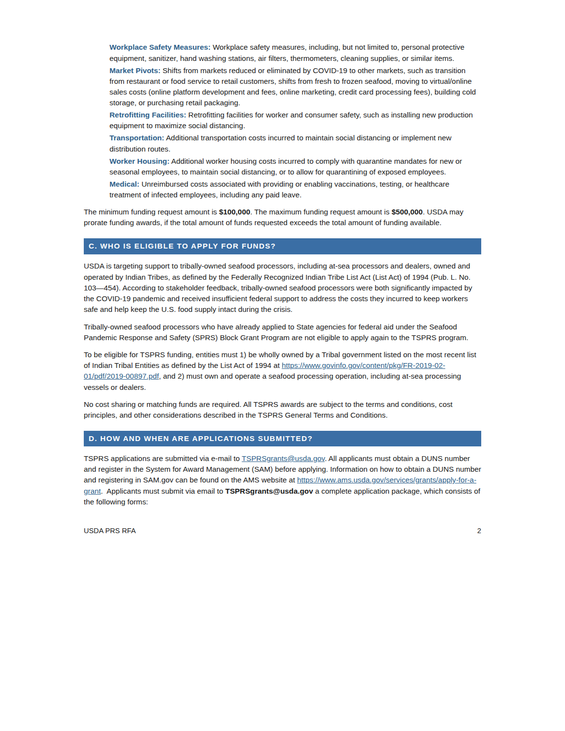Workplace Safety Measures: Workplace safety measures, including, but not limited to, personal protective equipment, sanitizer, hand washing stations, air filters, thermometers, cleaning supplies, or similar items.
Market Pivots: Shifts from markets reduced or eliminated by COVID-19 to other markets, such as transition from restaurant or food service to retail customers, shifts from fresh to frozen seafood, moving to virtual/online sales costs (online platform development and fees, online marketing, credit card processing fees), building cold storage, or purchasing retail packaging.
Retrofitting Facilities: Retrofitting facilities for worker and consumer safety, such as installing new production equipment to maximize social distancing.
Transportation: Additional transportation costs incurred to maintain social distancing or implement new distribution routes.
Worker Housing: Additional worker housing costs incurred to comply with quarantine mandates for new or seasonal employees, to maintain social distancing, or to allow for quarantining of exposed employees.
Medical: Unreimbursed costs associated with providing or enabling vaccinations, testing, or healthcare treatment of infected employees, including any paid leave.
The minimum funding request amount is $100,000. The maximum funding request amount is $500,000. USDA may prorate funding awards, if the total amount of funds requested exceeds the total amount of funding available.
C. Who is Eligible to Apply for Funds?
USDA is targeting support to tribally-owned seafood processors, including at-sea processors and dealers, owned and operated by Indian Tribes, as defined by the Federally Recognized Indian Tribe List Act (List Act) of 1994 (Pub. L. No. 103—454). According to stakeholder feedback, tribally-owned seafood processors were both significantly impacted by the COVID-19 pandemic and received insufficient federal support to address the costs they incurred to keep workers safe and help keep the U.S. food supply intact during the crisis.
Tribally-owned seafood processors who have already applied to State agencies for federal aid under the Seafood Pandemic Response and Safety (SPRS) Block Grant Program are not eligible to apply again to the TSPRS program.
To be eligible for TSPRS funding, entities must 1) be wholly owned by a Tribal government listed on the most recent list of Indian Tribal Entities as defined by the List Act of 1994 at https://www.govinfo.gov/content/pkg/FR-2019-02-01/pdf/2019-00897.pdf, and 2) must own and operate a seafood processing operation, including at-sea processing vessels or dealers.
No cost sharing or matching funds are required. All TSPRS awards are subject to the terms and conditions, cost principles, and other considerations described in the TSPRS General Terms and Conditions.
D. How and When are Applications Submitted?
TSPRS applications are submitted via e-mail to TSPRSgrants@usda.gov. All applicants must obtain a DUNS number and register in the System for Award Management (SAM) before applying. Information on how to obtain a DUNS number and registering in SAM.gov can be found on the AMS website at https://www.ams.usda.gov/services/grants/apply-for-a-grant. Applicants must submit via email to TSPRSgrants@usda.gov a complete application package, which consists of the following forms:
USDA PRS RFA 2